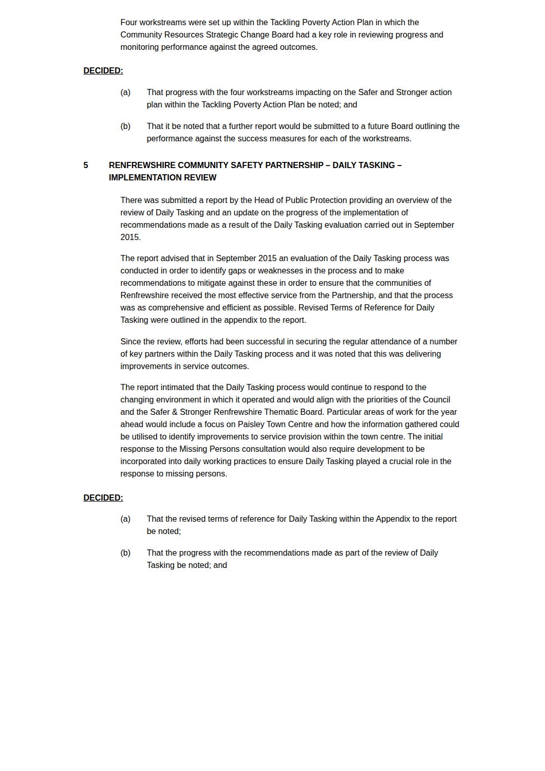Four workstreams were set up within the Tackling Poverty Action Plan in which the Community Resources Strategic Change Board had a key role in reviewing progress and monitoring performance against the agreed outcomes.
DECIDED:
(a) That progress with the four workstreams impacting on the Safer and Stronger action plan within the Tackling Poverty Action Plan be noted; and
(b) That it be noted that a further report would be submitted to a future Board outlining the performance against the success measures for each of the workstreams.
5
Renfrewshire Community Safety Partnership – Daily Tasking – Implementation Review
There was submitted a report by the Head of Public Protection providing an overview of the review of Daily Tasking and an update on the progress of the implementation of recommendations made as a result of the Daily Tasking evaluation carried out in September 2015.
The report advised that in September 2015 an evaluation of the Daily Tasking process was conducted in order to identify gaps or weaknesses in the process and to make recommendations to mitigate against these in order to ensure that the communities of Renfrewshire received the most effective service from the Partnership, and that the process was as comprehensive and efficient as possible. Revised Terms of Reference for Daily Tasking were outlined in the appendix to the report.
Since the review, efforts had been successful in securing the regular attendance of a number of key partners within the Daily Tasking process and it was noted that this was delivering improvements in service outcomes.
The report intimated that the Daily Tasking process would continue to respond to the changing environment in which it operated and would align with the priorities of the Council and the Safer & Stronger Renfrewshire Thematic Board. Particular areas of work for the year ahead would include a focus on Paisley Town Centre and how the information gathered could be utilised to identify improvements to service provision within the town centre. The initial response to the Missing Persons consultation would also require development to be incorporated into daily working practices to ensure Daily Tasking played a crucial role in the response to missing persons.
DECIDED:
(a) That the revised terms of reference for Daily Tasking within the Appendix to the report be noted;
(b) That the progress with the recommendations made as part of the review of Daily Tasking be noted; and